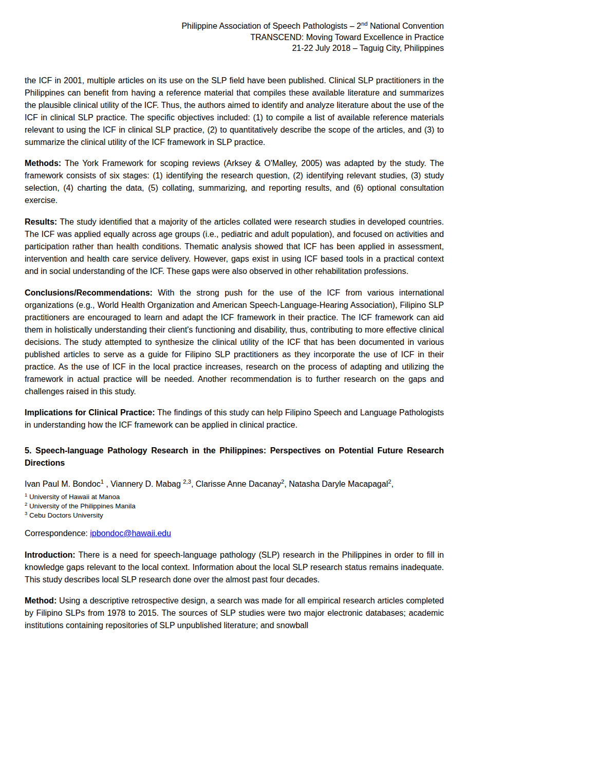Philippine Association of Speech Pathologists – 2nd National Convention
TRANSCEND: Moving Toward Excellence in Practice
21-22 July 2018 – Taguig City, Philippines
the ICF in 2001, multiple articles on its use on the SLP field have been published. Clinical SLP practitioners in the Philippines can benefit from having a reference material that compiles these available literature and summarizes the plausible clinical utility of the ICF. Thus, the authors aimed to identify and analyze literature about the use of the ICF in clinical SLP practice. The specific objectives included: (1) to compile a list of available reference materials relevant to using the ICF in clinical SLP practice, (2) to quantitatively describe the scope of the articles, and (3) to summarize the clinical utility of the ICF framework in SLP practice.
Methods: The York Framework for scoping reviews (Arksey & O'Malley, 2005) was adapted by the study. The framework consists of six stages: (1) identifying the research question, (2) identifying relevant studies, (3) study selection, (4) charting the data, (5) collating, summarizing, and reporting results, and (6) optional consultation exercise.
Results: The study identified that a majority of the articles collated were research studies in developed countries. The ICF was applied equally across age groups (i.e., pediatric and adult population), and focused on activities and participation rather than health conditions. Thematic analysis showed that ICF has been applied in assessment, intervention and health care service delivery. However, gaps exist in using ICF based tools in a practical context and in social understanding of the ICF. These gaps were also observed in other rehabilitation professions.
Conclusions/Recommendations: With the strong push for the use of the ICF from various international organizations (e.g., World Health Organization and American Speech-Language-Hearing Association), Filipino SLP practitioners are encouraged to learn and adapt the ICF framework in their practice. The ICF framework can aid them in holistically understanding their client's functioning and disability, thus, contributing to more effective clinical decisions. The study attempted to synthesize the clinical utility of the ICF that has been documented in various published articles to serve as a guide for Filipino SLP practitioners as they incorporate the use of ICF in their practice. As the use of ICF in the local practice increases, research on the process of adapting and utilizing the framework in actual practice will be needed. Another recommendation is to further research on the gaps and challenges raised in this study.
Implications for Clinical Practice: The findings of this study can help Filipino Speech and Language Pathologists in understanding how the ICF framework can be applied in clinical practice.
5. Speech-language Pathology Research in the Philippines: Perspectives on Potential Future Research Directions
Ivan Paul M. Bondoc1 , Viannery D. Mabag 2,3, Clarisse Anne Dacanay2, Natasha Daryle Macapagal2,
1 University of Hawaii at Manoa 2 University of the Philippines Manila 3 Cebu Doctors University
Correspondence: ipbondoc@hawaii.edu
Introduction: There is a need for speech-language pathology (SLP) research in the Philippines in order to fill in knowledge gaps relevant to the local context. Information about the local SLP research status remains inadequate. This study describes local SLP research done over the almost past four decades.
Method: Using a descriptive retrospective design, a search was made for all empirical research articles completed by Filipino SLPs from 1978 to 2015. The sources of SLP studies were two major electronic databases; academic institutions containing repositories of SLP unpublished literature; and snowball